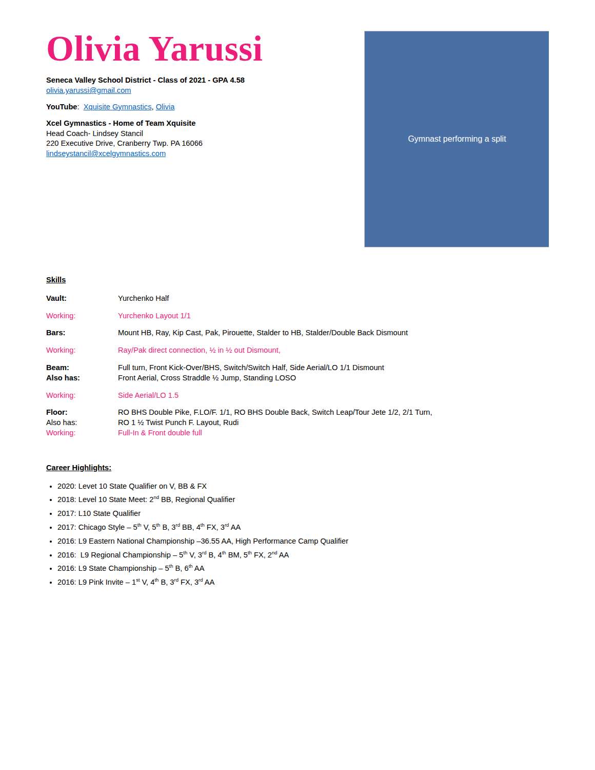Olivia Yarussi
Seneca Valley School District - Class of 2021 - GPA 4.58
olivia.yarussi@gmail.com
YouTube: Xquisite Gymnastics, Olivia
Xcel Gymnastics - Home of Team Xquisite
Head Coach- Lindsey Stancil
220 Executive Drive, Cranberry Twp. PA 16066
lindseystancil@xcelgymnastics.com
Skills
| Vault: | Yurchenko Half |
| Working: | Yurchenko Layout 1/1 |
| Bars: | Mount HB, Ray, Kip Cast, Pak, Pirouette, Stalder to HB, Stalder/Double Back Dismount |
| Working: | Ray/Pak direct connection, ½ in ½ out Dismount, |
| Beam: Also has: | Full turn, Front Kick-Over/BHS, Switch/Switch Half, Side Aerial/LO 1/1 Dismount Front Aerial, Cross Straddle ½ Jump, Standing LOSO |
| Working: | Side Aerial/LO 1.5 |
| Floor: Also has: Working: | RO BHS Double Pike, F.LO/F. 1/1, RO BHS Double Back, Switch Leap/Tour Jete 1/2, 2/1 Turn, RO 1 ½ Twist Punch F. Layout, Rudi Full-In & Front double full |
Career Highlights:
2020: Levet 10 State Qualifier on V, BB & FX
2018: Level 10 State Meet: 2nd BB, Regional Qualifier
2017: L10 State Qualifier
2017: Chicago Style – 5th V, 5th B, 3rd BB, 4th FX, 3rd AA
2016: L9 Eastern National Championship –36.55 AA, High Performance Camp Qualifier
2016: L9 Regional Championship – 5th V, 3rd B, 4th BM, 5th FX, 2nd AA
2016: L9 State Championship – 5th B, 6th AA
2016: L9 Pink Invite – 1st V, 4th B, 3rd FX, 3rd AA